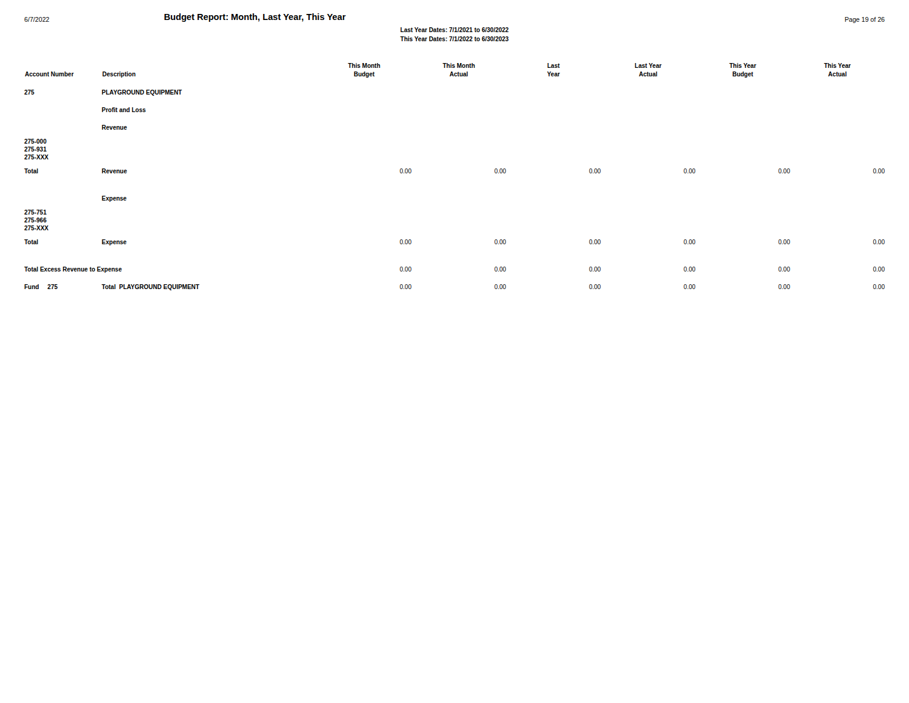6/7/2022
Budget Report: Month, Last Year, This Year
Page 19 of 26
Last Year Dates: 7/1/2021 to 6/30/2022
This Year Dates: 7/1/2022 to 6/30/2023
| | | This Month | This Month | Last | Last Year | This Year | This Year |
| --- | --- | --- | --- | --- | --- | --- | --- |
| Account Number | Description | Budget | Actual | Year | Actual | Budget | Actual |
| 275 | PLAYGROUND EQUIPMENT | | | | | | |
| | Profit and Loss | | | | | | |
| | Revenue | | | | | | |
| 275-000 | | | | | | | |
| 275-931 | | | | | | | |
| 275-XXX | | | | | | | |
| Total | Revenue | 0.00 | 0.00 | 0.00 | 0.00 | 0.00 | 0.00 |
| | Expense | | | | | | |
| 275-751 | | | | | | | |
| 275-966 | | | | | | | |
| 275-XXX | | | | | | | |
| Total | Expense | 0.00 | 0.00 | 0.00 | 0.00 | 0.00 | 0.00 |
| Total Excess Revenue to Expense | 0.00 | 0.00 | 0.00 | 0.00 | 0.00 | 0.00 |
| Fund 275 | Total PLAYGROUND EQUIPMENT | 0.00 | 0.00 | 0.00 | 0.00 | 0.00 | 0.00 |